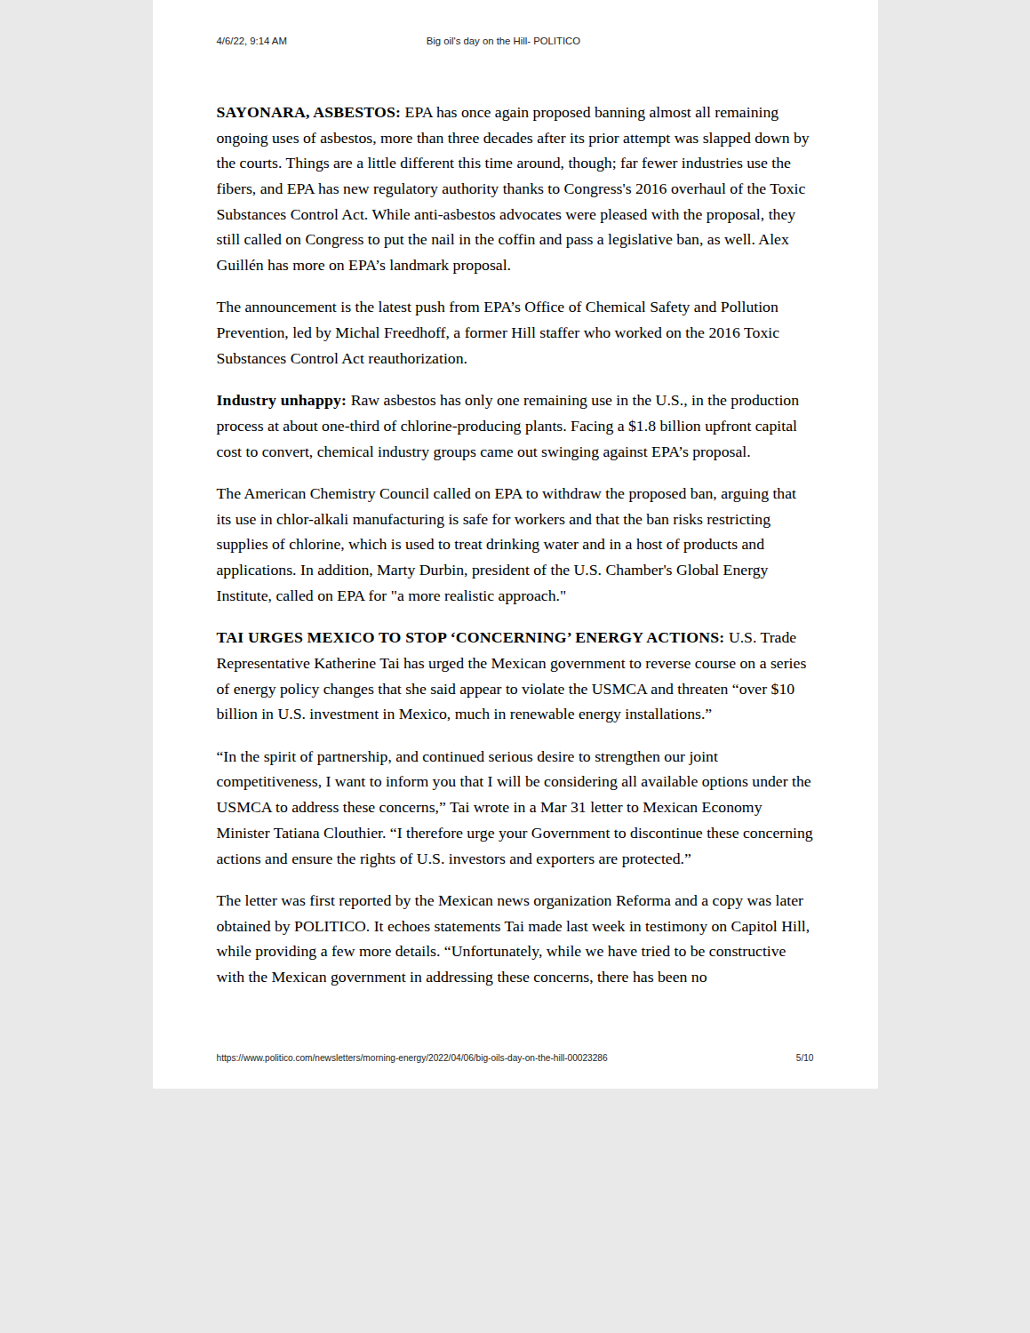4/6/22, 9:14 AM
Big oil's day on the Hill- POLITICO
SAYONARA, ASBESTOS: EPA has once again proposed banning almost all remaining ongoing uses of asbestos, more than three decades after its prior attempt was slapped down by the courts. Things are a little different this time around, though; far fewer industries use the fibers, and EPA has new regulatory authority thanks to Congress's 2016 overhaul of the Toxic Substances Control Act. While anti-asbestos advocates were pleased with the proposal, they still called on Congress to put the nail in the coffin and pass a legislative ban, as well. Alex Guillén has more on EPA’s landmark proposal.
The announcement is the latest push from EPA’s Office of Chemical Safety and Pollution Prevention, led by Michal Freedhoff, a former Hill staffer who worked on the 2016 Toxic Substances Control Act reauthorization.
Industry unhappy: Raw asbestos has only one remaining use in the U.S., in the production process at about one-third of chlorine-producing plants. Facing a $1.8 billion upfront capital cost to convert, chemical industry groups came out swinging against EPA’s proposal.
The American Chemistry Council called on EPA to withdraw the proposed ban, arguing that its use in chlor-alkali manufacturing is safe for workers and that the ban risks restricting supplies of chlorine, which is used to treat drinking water and in a host of products and applications. In addition, Marty Durbin, president of the U.S. Chamber's Global Energy Institute, called on EPA for "a more realistic approach."
TAI URGES MEXICO TO STOP ‘CONCERNING’ ENERGY ACTIONS: U.S. Trade Representative Katherine Tai has urged the Mexican government to reverse course on a series of energy policy changes that she said appear to violate the USMCA and threaten “over $10 billion in U.S. investment in Mexico, much in renewable energy installations.”
“In the spirit of partnership, and continued serious desire to strengthen our joint competitiveness, I want to inform you that I will be considering all available options under the USMCA to address these concerns,” Tai wrote in a Mar 31 letter to Mexican Economy Minister Tatiana Clouthier. “I therefore urge your Government to discontinue these concerning actions and ensure the rights of U.S. investors and exporters are protected.”
The letter was first reported by the Mexican news organization Reforma and a copy was later obtained by POLITICO. It echoes statements Tai made last week in testimony on Capitol Hill, while providing a few more details. “Unfortunately, while we have tried to be constructive with the Mexican government in addressing these concerns, there has been no
https://www.politico.com/newsletters/morning-energy/2022/04/06/big-oils-day-on-the-hill-00023286
5/10